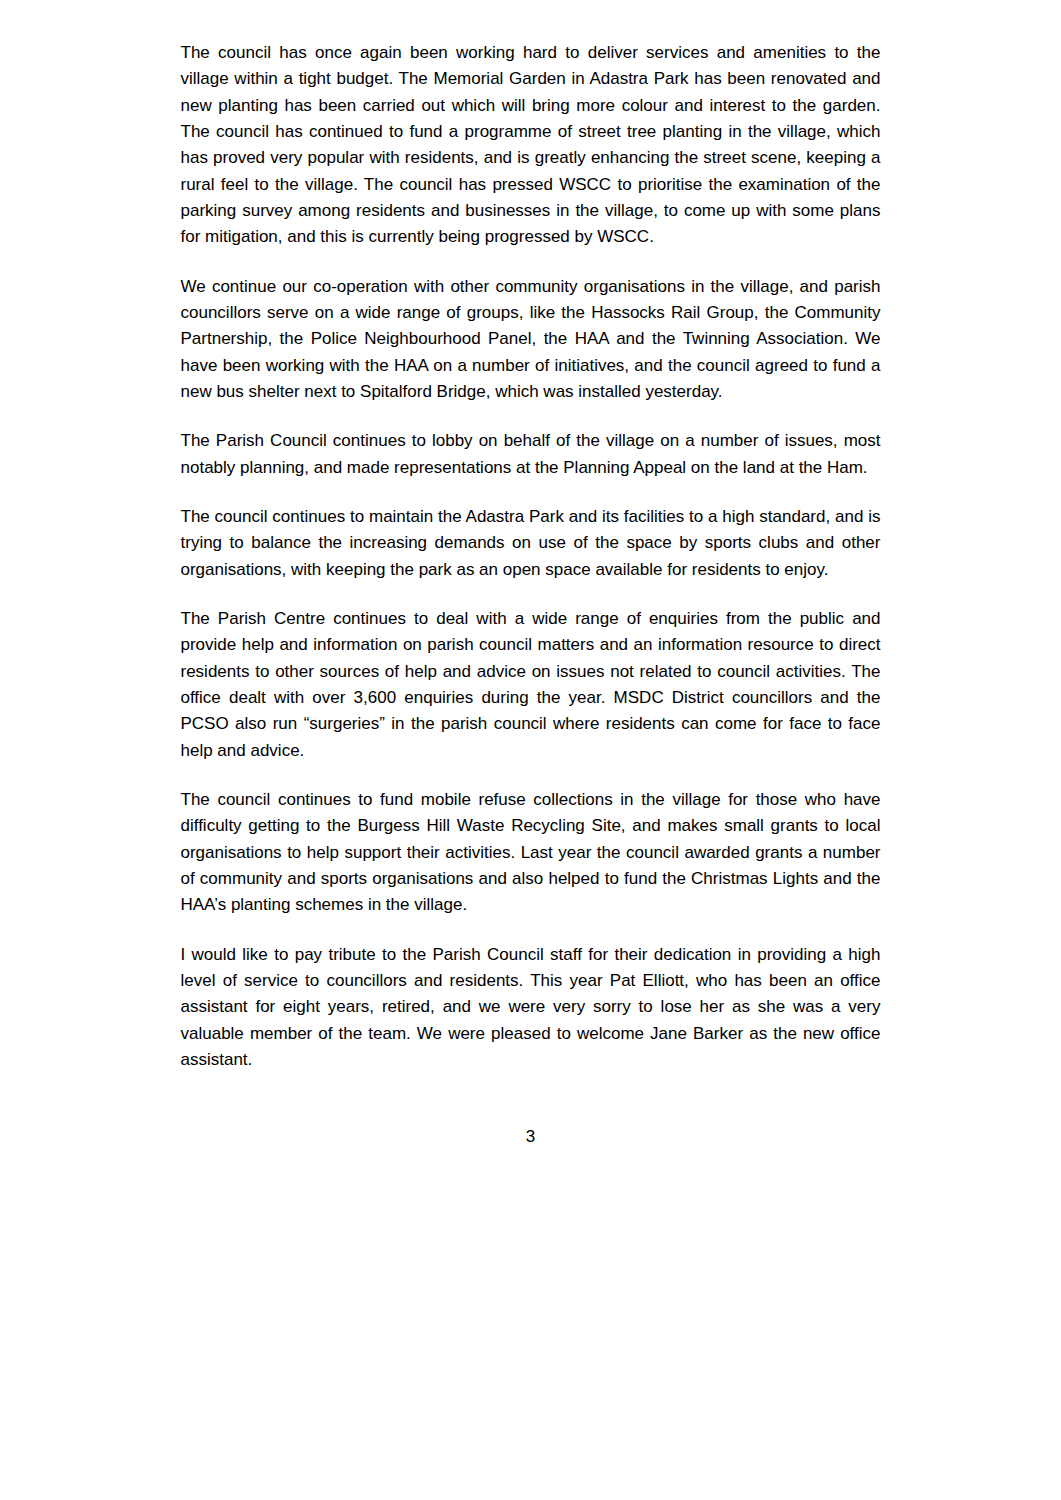The council has once again been working hard to deliver services and amenities to the village within a tight budget. The Memorial Garden in Adastra Park has been renovated and new planting has been carried out which will bring more colour and interest to the garden. The council has continued to fund a programme of street tree planting in the village, which has proved very popular with residents, and is greatly enhancing the street scene, keeping a rural feel to the village. The council has pressed WSCC to prioritise the examination of the parking survey among residents and businesses in the village, to come up with some plans for mitigation, and this is currently being progressed by WSCC.
We continue our co-operation with other community organisations in the village, and parish councillors serve on a wide range of groups, like the Hassocks Rail Group, the Community Partnership, the Police Neighbourhood Panel, the HAA and the Twinning Association. We have been working with the HAA on a number of initiatives, and the council agreed to fund a new bus shelter next to Spitalford Bridge, which was installed yesterday.
The Parish Council continues to lobby on behalf of the village on a number of issues, most notably planning, and made representations at the Planning Appeal on the land at the Ham.
The council continues to maintain the Adastra Park and its facilities to a high standard, and is trying to balance the increasing demands on use of the space by sports clubs and other organisations, with keeping the park as an open space available for residents to enjoy.
The Parish Centre continues to deal with a wide range of enquiries from the public and provide help and information on parish council matters and an information resource to direct residents to other sources of help and advice on issues not related to council activities. The office dealt with over 3,600 enquiries during the year. MSDC District councillors and the PCSO also run “surgeries” in the parish council where residents can come for face to face help and advice.
The council continues to fund mobile refuse collections in the village for those who have difficulty getting to the Burgess Hill Waste Recycling Site, and makes small grants to local organisations to help support their activities. Last year the council awarded grants a number of community and sports organisations and also helped to fund the Christmas Lights and the HAA’s planting schemes in the village.
I would like to pay tribute to the Parish Council staff for their dedication in providing a high level of service to councillors and residents. This year Pat Elliott, who has been an office assistant for eight years, retired, and we were very sorry to lose her as she was a very valuable member of the team. We were pleased to welcome Jane Barker as the new office assistant.
3